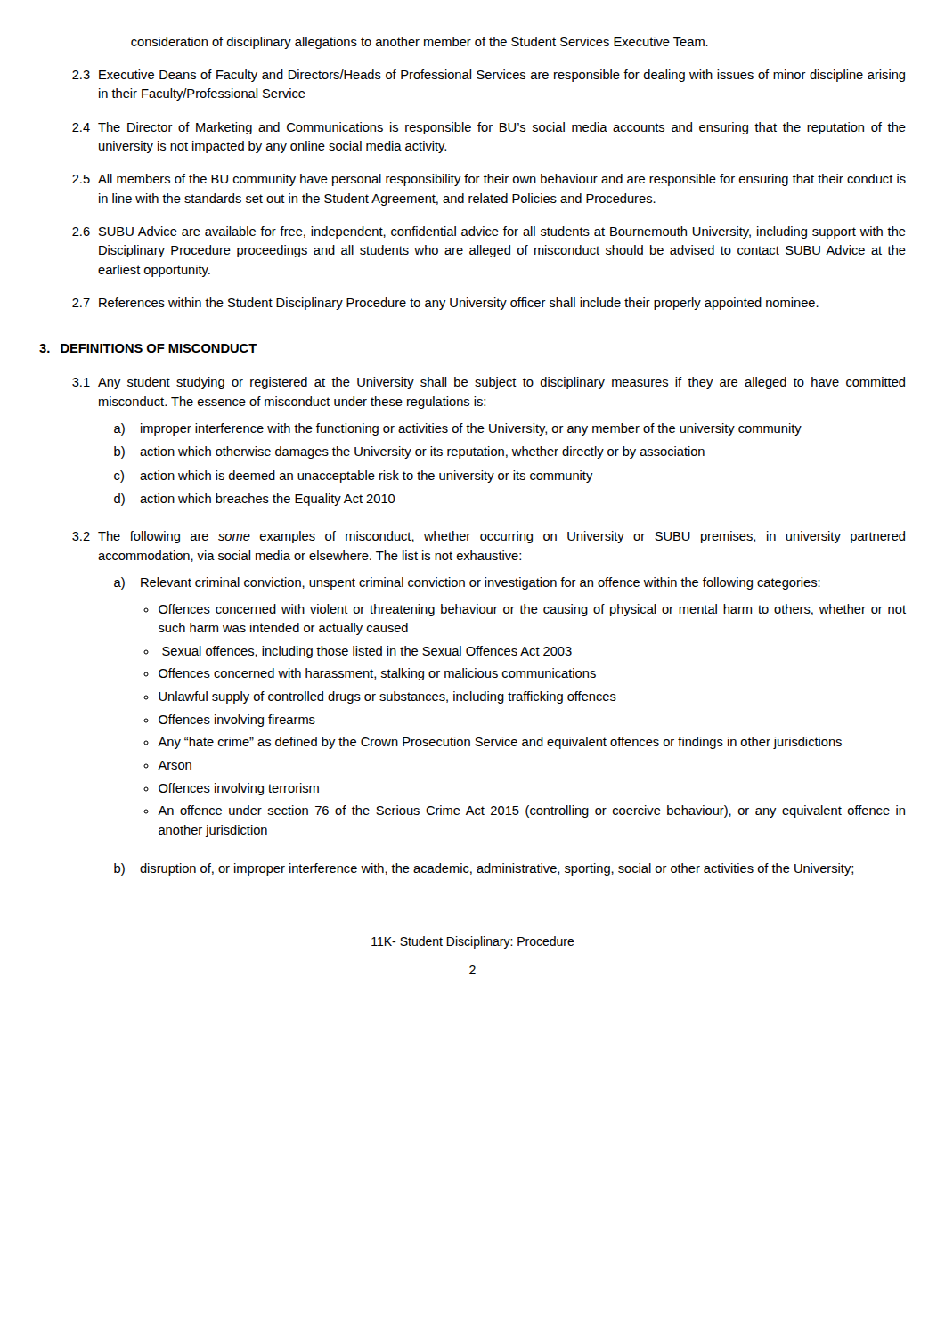consideration of disciplinary allegations to another member of the Student Services Executive Team.
2.3
Executive Deans of Faculty and Directors/Heads of Professional Services are responsible for dealing with issues of minor discipline arising in their Faculty/Professional Service
2.4
The Director of Marketing and Communications is responsible for BU’s social media accounts and ensuring that the reputation of the university is not impacted by any online social media activity.
2.5
All members of the BU community have personal responsibility for their own behaviour and are responsible for ensuring that their conduct is in line with the standards set out in the Student Agreement, and related Policies and Procedures.
2.6
SUBU Advice are available for free, independent, confidential advice for all students at Bournemouth University, including support with the Disciplinary Procedure proceedings and all students who are alleged of misconduct should be advised to contact SUBU Advice at the earliest opportunity.
2.7
References within the Student Disciplinary Procedure to any University officer shall include their properly appointed nominee.
3. DEFINITIONS OF MISCONDUCT
3.1
Any student studying or registered at the University shall be subject to disciplinary measures if they are alleged to have committed misconduct. The essence of misconduct under these regulations is:
a) improper interference with the functioning or activities of the University, or any member of the university community
b) action which otherwise damages the University or its reputation, whether directly or by association
c) action which is deemed an unacceptable risk to the university or its community
d) action which breaches the Equality Act 2010
3.2
The following are some examples of misconduct, whether occurring on University or SUBU premises, in university partnered accommodation, via social media or elsewhere. The list is not exhaustive:
a) Relevant criminal conviction, unspent criminal conviction or investigation for an offence within the following categories:
Offences concerned with violent or threatening behaviour or the causing of physical or mental harm to others, whether or not such harm was intended or actually caused
Sexual offences, including those listed in the Sexual Offences Act 2003
Offences concerned with harassment, stalking or malicious communications
Unlawful supply of controlled drugs or substances, including trafficking offences
Offences involving firearms
Any “hate crime” as defined by the Crown Prosecution Service and equivalent offences or findings in other jurisdictions
Arson
Offences involving terrorism
An offence under section 76 of the Serious Crime Act 2015 (controlling or coercive behaviour), or any equivalent offence in another jurisdiction
b) disruption of, or improper interference with, the academic, administrative, sporting, social or other activities of the University;
11K- Student Disciplinary: Procedure
2